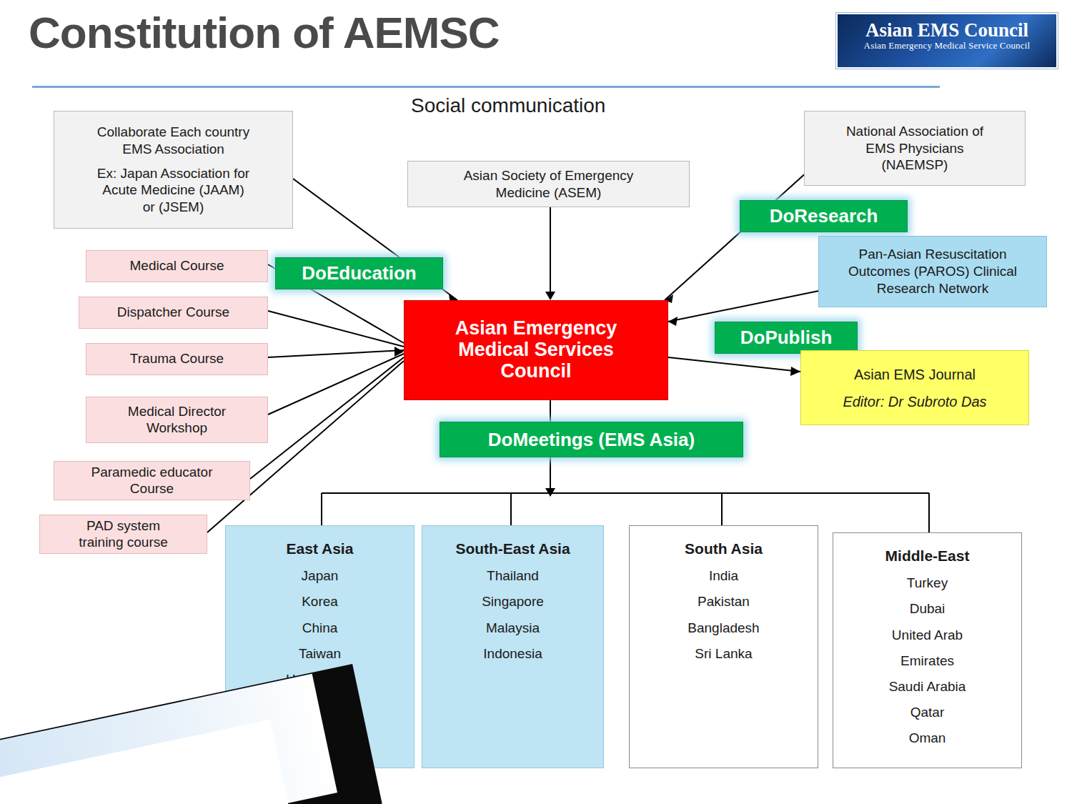Constitution of AEMSC
Asian EMS Council
Asian Emergency Medical Service Council
Social communication
Collaborate Each country
EMS Association
Ex: Japan Association for
Acute Medicine (JAAM)
or (JSEM)
Medical Course
Dispatcher Course
Trauma Course
Medical Director
Workshop
Paramedic educator
Course
PAD system
training course
Asian Society of Emergency
Medicine (ASEM)
Asian Emergency
Medical Services
Council
DoEducation
DoResearch
DoPublish
DoMeetings (EMS Asia)
National Association of
EMS Physicians
(NAEMSP)
Pan-Asian Resuscitation
Outcomes (PAROS) Clinical
Research Network
Asian EMS Journal
Editor: Dr Subroto Das
East Asia
Japan
Korea
China
Taiwan
Hong Kong
South-East Asia
Thailand
Singapore
Malaysia
Indonesia
South Asia
India
Pakistan
Bangladesh
Sri Lanka
Middle-East
Turkey
Dubai
United Arab
Emirates
Saudi Arabia
Qatar
Oman